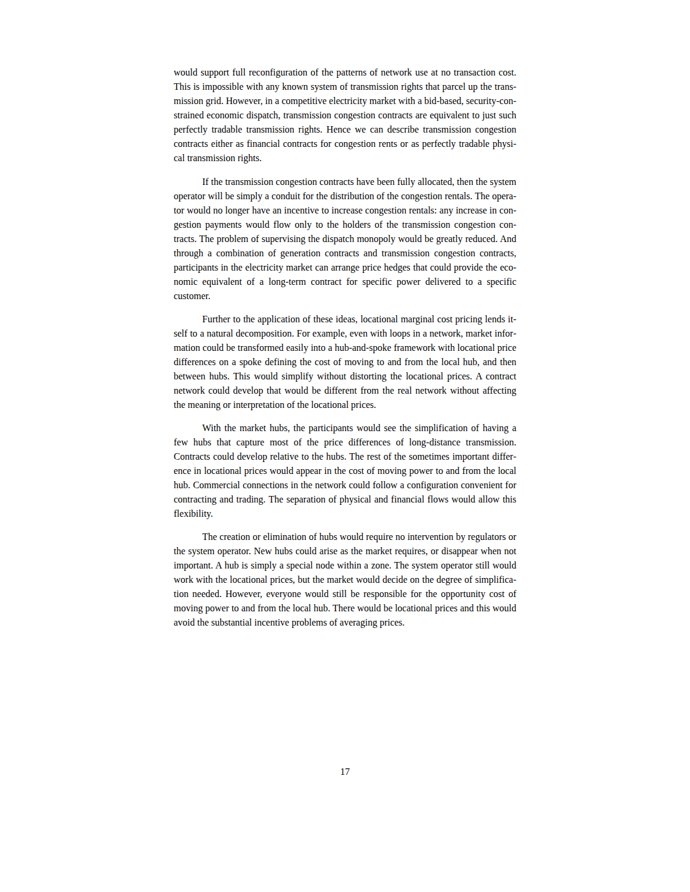would support full reconfiguration of the patterns of network use at no transaction cost. This is impossible with any known system of transmission rights that parcel up the transmission grid. However, in a competitive electricity market with a bid-based, security-constrained economic dispatch, transmission congestion contracts are equivalent to just such perfectly tradable transmission rights. Hence we can describe transmission congestion contracts either as financial contracts for congestion rents or as perfectly tradable physical transmission rights.
If the transmission congestion contracts have been fully allocated, then the system operator will be simply a conduit for the distribution of the congestion rentals. The operator would no longer have an incentive to increase congestion rentals: any increase in congestion payments would flow only to the holders of the transmission congestion contracts. The problem of supervising the dispatch monopoly would be greatly reduced. And through a combination of generation contracts and transmission congestion contracts, participants in the electricity market can arrange price hedges that could provide the economic equivalent of a long-term contract for specific power delivered to a specific customer.
Further to the application of these ideas, locational marginal cost pricing lends itself to a natural decomposition. For example, even with loops in a network, market information could be transformed easily into a hub-and-spoke framework with locational price differences on a spoke defining the cost of moving to and from the local hub, and then between hubs. This would simplify without distorting the locational prices. A contract network could develop that would be different from the real network without affecting the meaning or interpretation of the locational prices.
With the market hubs, the participants would see the simplification of having a few hubs that capture most of the price differences of long-distance transmission. Contracts could develop relative to the hubs. The rest of the sometimes important difference in locational prices would appear in the cost of moving power to and from the local hub. Commercial connections in the network could follow a configuration convenient for contracting and trading. The separation of physical and financial flows would allow this flexibility.
The creation or elimination of hubs would require no intervention by regulators or the system operator. New hubs could arise as the market requires, or disappear when not important. A hub is simply a special node within a zone. The system operator still would work with the locational prices, but the market would decide on the degree of simplification needed. However, everyone would still be responsible for the opportunity cost of moving power to and from the local hub. There would be locational prices and this would avoid the substantial incentive problems of averaging prices.
17